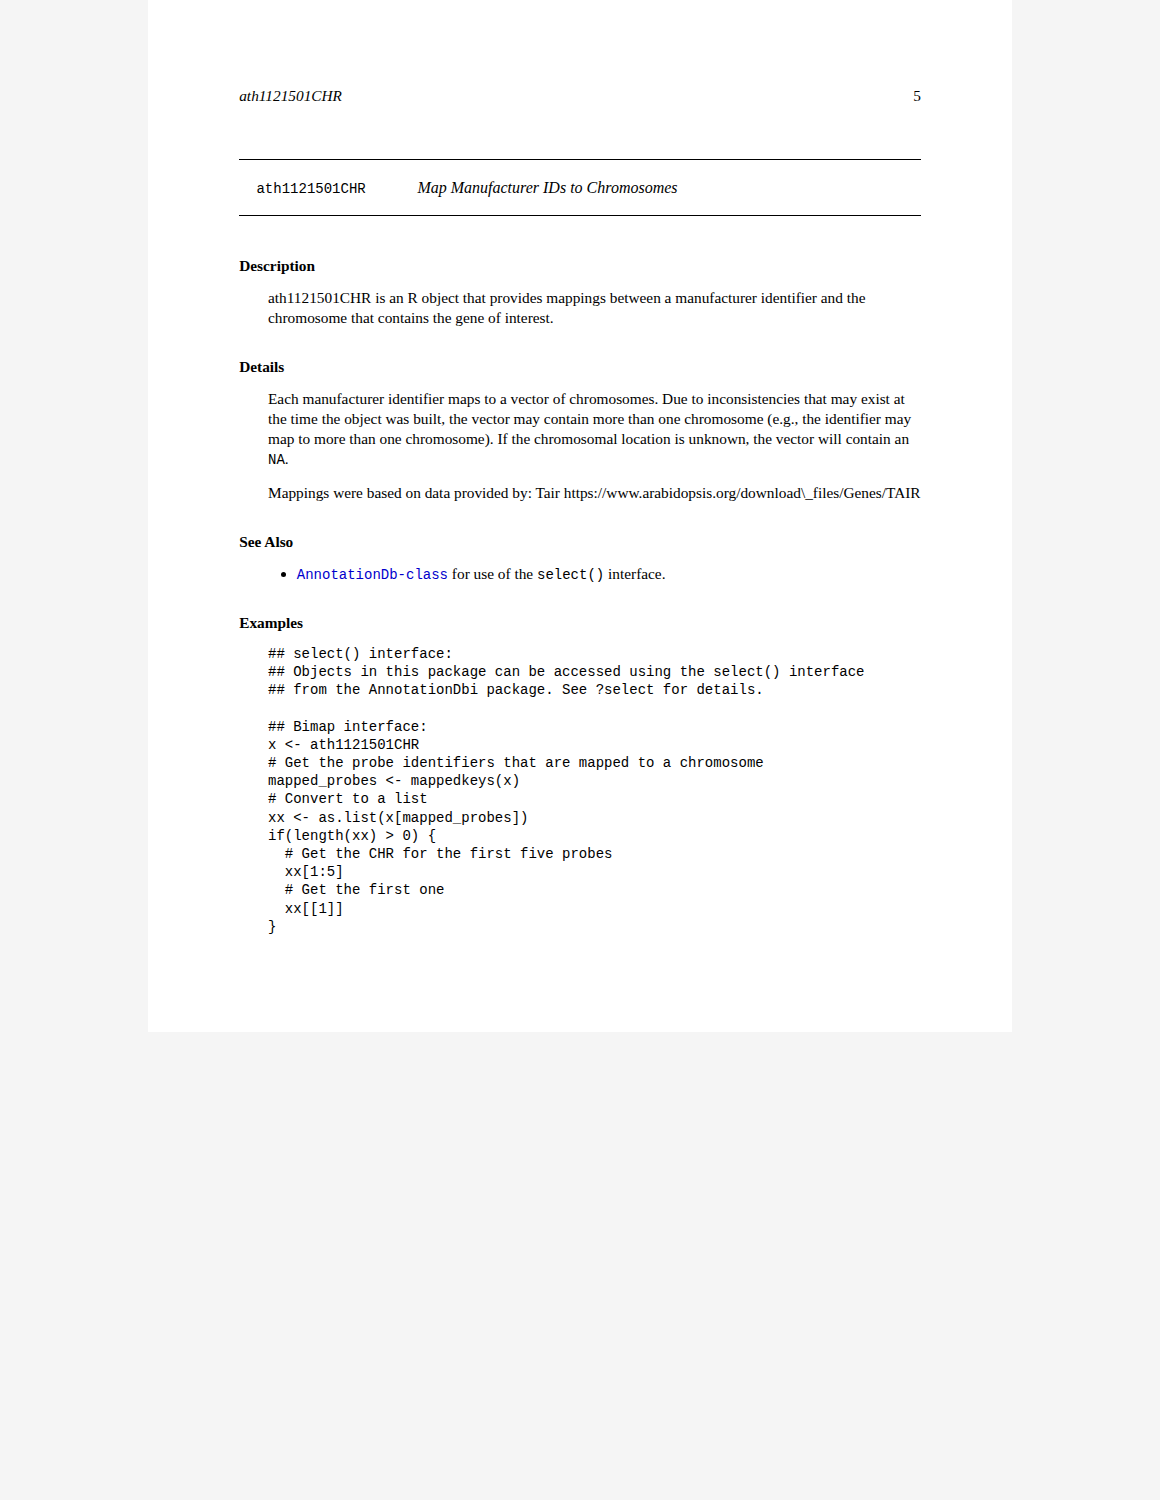ath1121501CHR
5
| ath1121501CHR | Map Manufacturer IDs to Chromosomes |
Description
ath1121501CHR is an R object that provides mappings between a manufacturer identifier and the chromosome that contains the gene of interest.
Details
Each manufacturer identifier maps to a vector of chromosomes. Due to inconsistencies that may exist at the time the object was built, the vector may contain more than one chromosome (e.g., the identifier may map to more than one chromosome). If the chromosomal location is unknown, the vector will contain an NA.
Mappings were based on data provided by: Tair https://www.arabidopsis.org/download\_files/Genes/TAIR10\_genome\_release/TAIR10\_gff3/TAIR10\_GFF3\_genes.gff With a date stamp from the source of: 2021-Apr15
See Also
AnnotationDb-class for use of the select() interface.
Examples
## select() interface:
## Objects in this package can be accessed using the select() interface
## from the AnnotationDbi package. See ?select for details.

## Bimap interface:
x <- ath1121501CHR
# Get the probe identifiers that are mapped to a chromosome
mapped_probes <- mappedkeys(x)
# Convert to a list
xx <- as.list(x[mapped_probes])
if(length(xx) > 0) {
  # Get the CHR for the first five probes
  xx[1:5]
  # Get the first one
  xx[[1]]
}